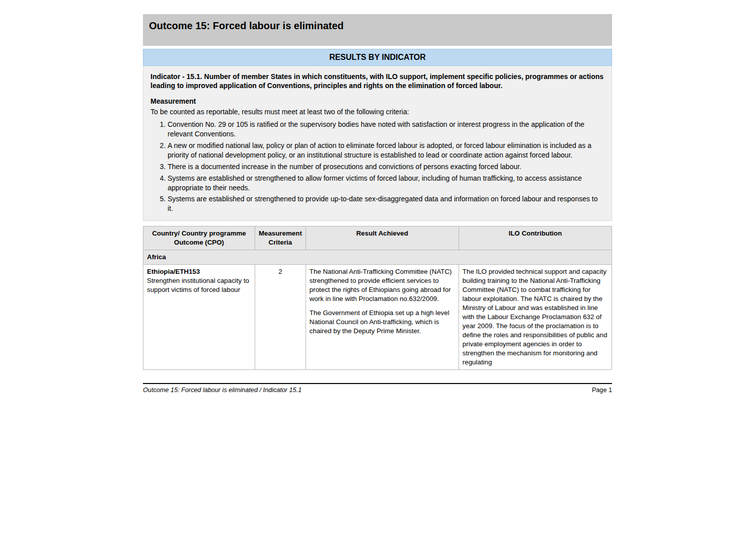Outcome 15: Forced labour is eliminated
RESULTS BY INDICATOR
Indicator - 15.1. Number of member States in which constituents, with ILO support, implement specific policies, programmes or actions leading to improved application of Conventions, principles and rights on the elimination of forced labour.
Measurement
To be counted as reportable, results must meet at least two of the following criteria:
Convention No. 29 or 105 is ratified or the supervisory bodies have noted with satisfaction or interest progress in the application of the relevant Conventions.
A new or modified national law, policy or plan of action to eliminate forced labour is adopted, or forced labour elimination is included as a priority of national development policy, or an institutional structure is established to lead or coordinate action against forced labour.
There is a documented increase in the number of prosecutions and convictions of persons exacting forced labour.
Systems are established or strengthened to allow former victims of forced labour, including of human trafficking, to access assistance appropriate to their needs.
Systems are established or strengthened to provide up-to-date sex-disaggregated data and information on forced labour and responses to it.
| Country/ Country programme Outcome (CPO) | Measurement Criteria | Result Achieved | ILO Contribution |
| --- | --- | --- | --- |
| Africa |
| Ethiopia/ETH153 Strengthen institutional capacity to support victims of forced labour | 2 | The National Anti-Trafficking Committee (NATC) strengthened to provide efficient services to protect the rights of Ethiopians going abroad for work in line with Proclamation no.632/2009. The Government of Ethiopia set up a high level National Council on Anti-trafficking, which is chaired by the Deputy Prime Minister. | The ILO provided technical support and capacity building training to the National Anti-Trafficking Committee (NATC) to combat trafficking for labour exploitation. The NATC is chaired by the Ministry of Labour and was established in line with the Labour Exchange Proclamation 632 of year 2009. The focus of the proclamation is to define the roles and responsibilities of public and private employment agencies in order to strengthen the mechanism for monitoring and regulating |
Outcome 15: Forced labour is eliminated / Indicator 15.1 Page 1